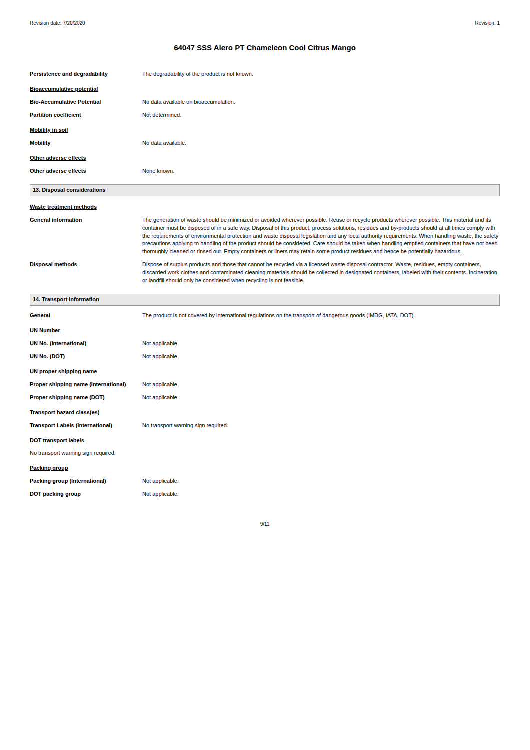Revision date: 7/20/2020 Revision: 1
64047 SSS Alero PT Chameleon Cool Citrus Mango
Persistence and degradability
The degradability of the product is not known.
Bioaccumulative potential
Bio-Accumulative Potential
No data available on bioaccumulation.
Partition coefficient
Not determined.
Mobility in soil
Mobility
No data available.
Other adverse effects
Other adverse effects
None known.
13. Disposal considerations
Waste treatment methods
General information
The generation of waste should be minimized or avoided wherever possible. Reuse or recycle products wherever possible. This material and its container must be disposed of in a safe way. Disposal of this product, process solutions, residues and by-products should at all times comply with the requirements of environmental protection and waste disposal legislation and any local authority requirements. When handling waste, the safety precautions applying to handling of the product should be considered. Care should be taken when handling emptied containers that have not been thoroughly cleaned or rinsed out. Empty containers or liners may retain some product residues and hence be potentially hazardous.
Disposal methods
Dispose of surplus products and those that cannot be recycled via a licensed waste disposal contractor. Waste, residues, empty containers, discarded work clothes and contaminated cleaning materials should be collected in designated containers, labeled with their contents. Incineration or landfill should only be considered when recycling is not feasible.
14. Transport information
General
The product is not covered by international regulations on the transport of dangerous goods (IMDG, IATA, DOT).
UN Number
UN No. (International)
Not applicable.
UN No. (DOT)
Not applicable.
UN proper shipping name
Proper shipping name (International)
Not applicable.
Proper shipping name (DOT)
Not applicable.
Transport hazard class(es)
Transport Labels (International)
No transport warning sign required.
DOT transport labels
No transport warning sign required.
Packing group
Packing group (International)
Not applicable.
DOT packing group
Not applicable.
9/11